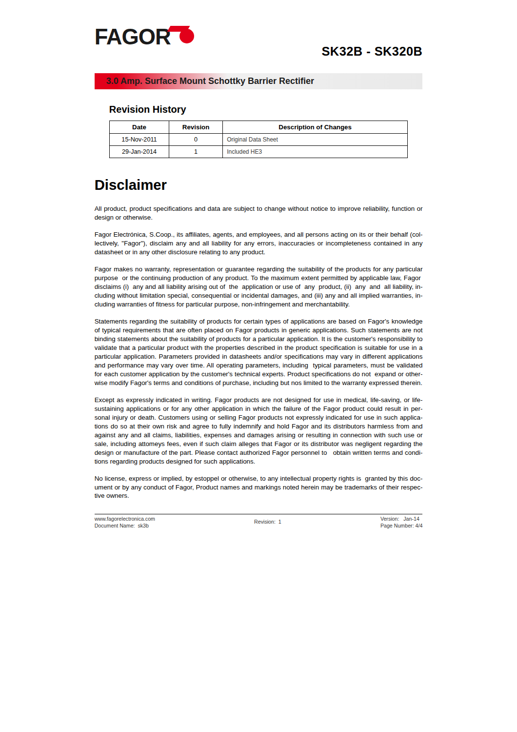FAGOR
SK32B - SK320B
3.0 Amp. Surface Mount Schottky Barrier Rectifier
Revision History
| Date | Revision | Description of Changes |
| --- | --- | --- |
| 15-Nov-2011 | 0 | Original Data Sheet |
| 29-Jan-2014 | 1 | Included HE3 |
Disclaimer
All product, product specifications and data are subject to change without notice to improve reliability, function or design or otherwise.
Fagor Electrónica, S.Coop., its affiliates, agents, and employees, and all persons acting on its or their behalf (collectively, "Fagor"), disclaim any and all liability for any errors, inaccuracies or incompleteness contained in any datasheet or in any other disclosure relating to any product.
Fagor makes no warranty, representation or guarantee regarding the suitability of the products for any particular purpose or the continuing production of any product. To the maximum extent permitted by applicable law, Fagor disclaims (i) any and all liability arising out of the application or use of any product, (ii) any and all liability, including without limitation special, consequential or incidental damages, and (iii) any and all implied warranties, including warranties of fitness for particular purpose, non-infringement and merchantability.
Statements regarding the suitability of products for certain types of applications are based on Fagor's knowledge of typical requirements that are often placed on Fagor products in generic applications. Such statements are not binding statements about the suitability of products for a particular application. It is the customer's responsibility to validate that a particular product with the properties described in the product specification is suitable for use in a particular application. Parameters provided in datasheets and/or specifications may vary in different applications and performance may vary over time. All operating parameters, including typical parameters, must be validated for each customer application by the customer's technical experts. Product specifications do not expand or otherwise modify Fagor's terms and conditions of purchase, including but nos limited to the warranty expressed therein.
Except as expressly indicated in writing. Fagor products are not designed for use in medical, life-saving, or life-sustaining applications or for any other application in which the failure of the Fagor product could result in personal injury or death. Customers using or selling Fagor products not expressly indicated for use in such applications do so at their own risk and agree to fully indemnify and hold Fagor and its distributors harmless from and against any and all claims, liabilities, expenses and damages arising or resulting in connection with such use or sale, including attomeys fees, even if such claim alleges that Fagor or its distributor was negligent regarding the design or manufacture of the part. Please contact authorized Fagor personnel to obtain written terms and conditions regarding products designed for such applications.
No license, express or implied, by estoppel or otherwise, to any intellectual property rights is granted by this document or by any conduct of Fagor, Product names and markings noted herein may be trademarks of their respective owners.
www.fagorelectronica.com
Document Name: sk3b
Revision: 1
Version: Jan-14
Page Number: 4/4